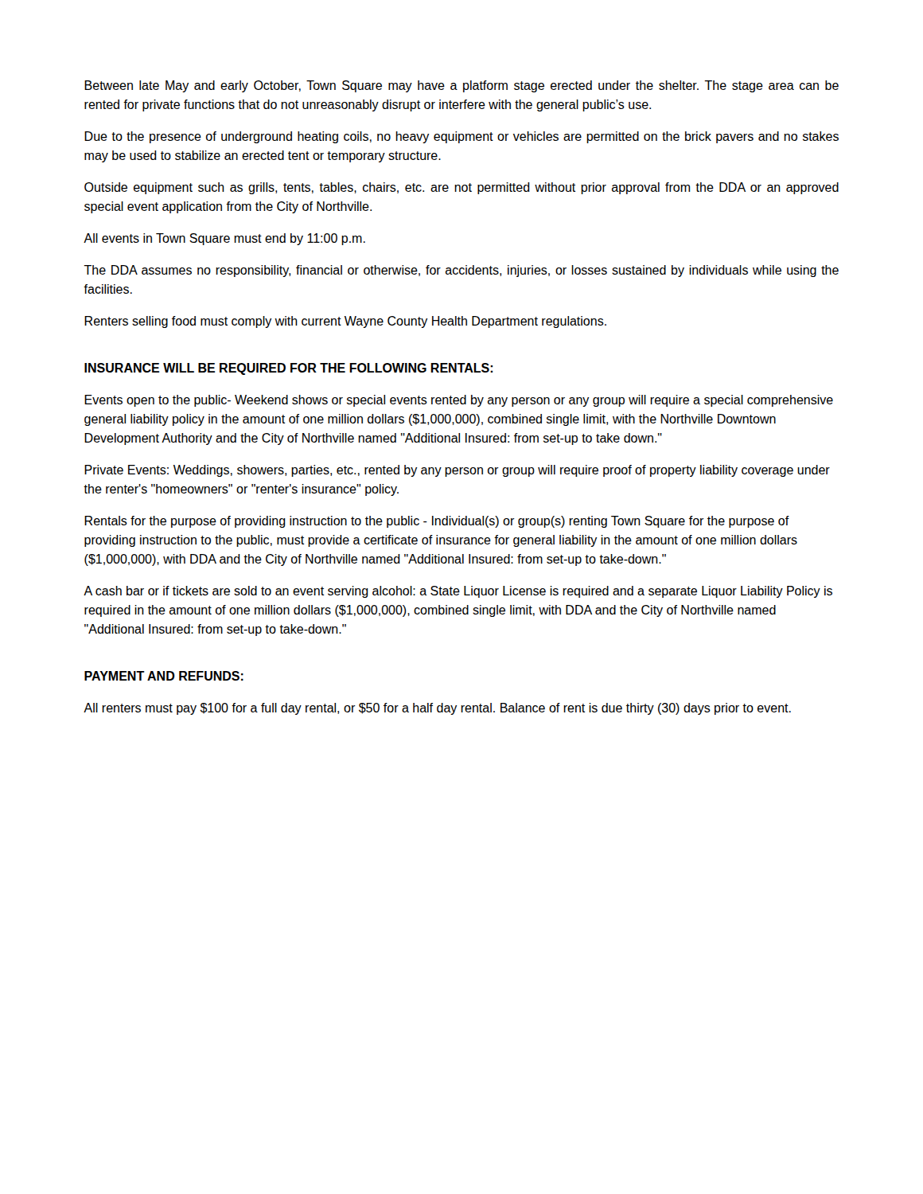Between late May and early October, Town Square may have a platform stage erected under the shelter. The stage area can be rented for private functions that do not unreasonably disrupt or interfere with the general public’s use.
Due to the presence of underground heating coils, no heavy equipment or vehicles are permitted on the brick pavers and no stakes may be used to stabilize an erected tent or temporary structure.
Outside equipment such as grills, tents, tables, chairs, etc. are not permitted without prior approval from the DDA or an approved special event application from the City of Northville.
All events in Town Square must end by 11:00 p.m.
The DDA assumes no responsibility, financial or otherwise, for accidents, injuries, or losses sustained by individuals while using the facilities.
Renters selling food must comply with current Wayne County Health Department regulations.
Insurance will be required for the following rentals:
Events open to the public- Weekend shows or special events rented by any person or any group will require a special comprehensive general liability policy in the amount of one million dollars ($1,000,000), combined single limit, with the Northville Downtown Development Authority and the City of Northville named "Additional Insured: from set-up to take down."
Private Events: Weddings, showers, parties, etc., rented by any person or group will require proof of property liability coverage under the renter's "homeowners" or "renter's insurance" policy.
Rentals for the purpose of providing instruction to the public - Individual(s) or group(s) renting Town Square for the purpose of providing instruction to the public, must provide a certificate of insurance for general liability in the amount of one million dollars ($1,000,000), with DDA and the City of Northville named "Additional Insured: from set-up to take-down."
A cash bar or if tickets are sold to an event serving alcohol: a State Liquor License is required and a separate Liquor Liability Policy is required in the amount of one million dollars ($1,000,000), combined single limit, with DDA and the City of Northville named "Additional Insured: from set-up to take-down."
Payment and refunds:
All renters must pay $100 for a full day rental, or $50 for a half day rental. Balance of rent is due thirty (30) days prior to event.